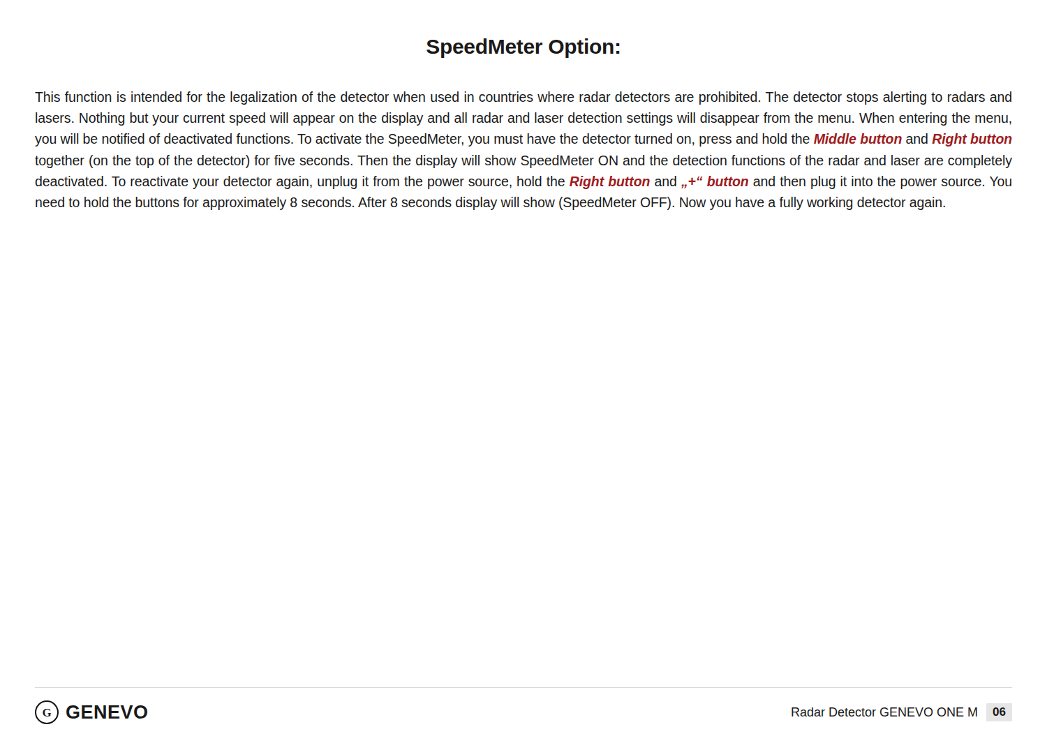SpeedMeter Option:
This function is intended for the legalization of the detector when used in countries where radar detectors are prohibited. The detector stops alerting to radars and lasers. Nothing but your current speed will appear on the display and all radar and laser detection settings will disappear from the menu. When entering the menu, you will be notified of deactivated functions. To activate the SpeedMeter, you must have the detector turned on, press and hold the Middle button and Right button together (on the top of the detector) for five seconds. Then the display will show SpeedMeter ON and the detection functions of the radar and laser are completely deactivated. To reactivate your detector again, unplug it from the power source, hold the Right button and „+“ button and then plug it into the power source. You need to hold the buttons for approximately 8 seconds. After 8 seconds display will show (SpeedMeter OFF). Now you have a fully working detector again.
G GENEVO
Radar Detector GENEVO ONE M 06